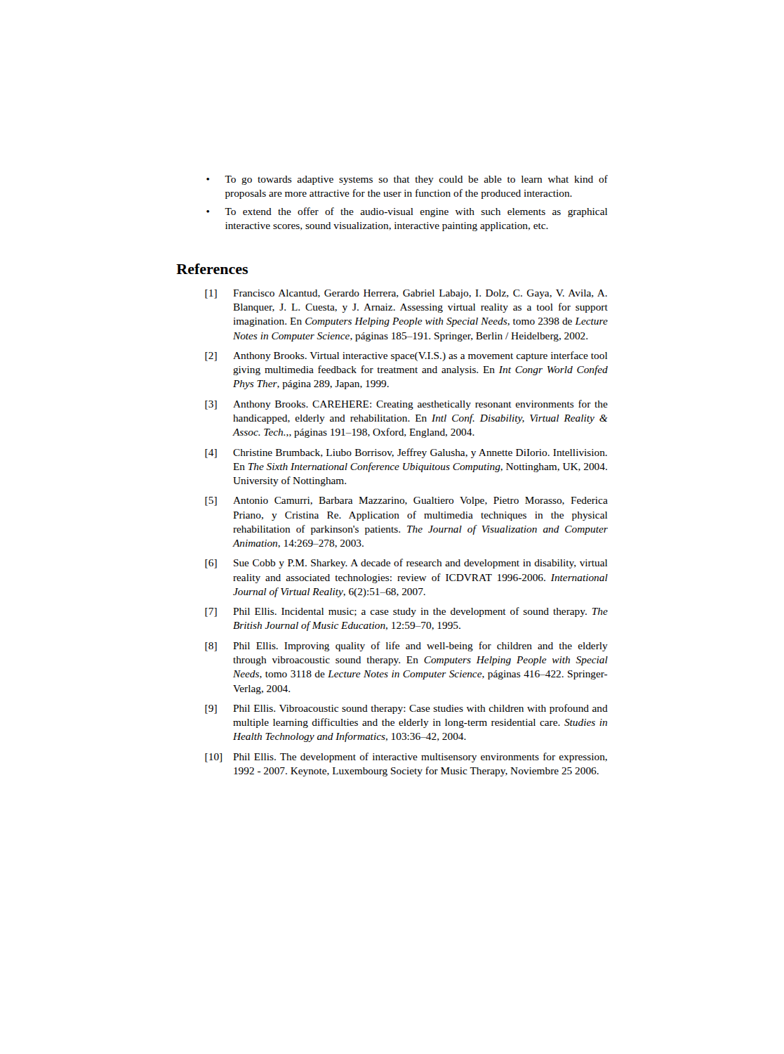To go towards adaptive systems so that they could be able to learn what kind of proposals are more attractive for the user in function of the produced interaction.
To extend the offer of the audio-visual engine with such elements as graphical interactive scores, sound visualization, interactive painting application, etc.
References
[1] Francisco Alcantud, Gerardo Herrera, Gabriel Labajo, I. Dolz, C. Gaya, V. Avila, A. Blanquer, J. L. Cuesta, y J. Arnaiz. Assessing virtual reality as a tool for support imagination. En Computers Helping People with Special Needs, tomo 2398 de Lecture Notes in Computer Science, páginas 185–191. Springer, Berlin / Heidelberg, 2002.
[2] Anthony Brooks. Virtual interactive space(V.I.S.) as a movement capture interface tool giving multimedia feedback for treatment and analysis. En Int Congr World Confed Phys Ther, página 289, Japan, 1999.
[3] Anthony Brooks. CAREHERE: Creating aesthetically resonant environments for the handicapped, elderly and rehabilitation. En Intl Conf. Disability, Virtual Reality & Assoc. Tech.,, páginas 191–198, Oxford, England, 2004.
[4] Christine Brumback, Liubo Borrisov, Jeffrey Galusha, y Annette DiIorio. Intellivision. En The Sixth International Conference Ubiquitous Computing, Nottingham, UK, 2004. University of Nottingham.
[5] Antonio Camurri, Barbara Mazzarino, Gualtiero Volpe, Pietro Morasso, Federica Priano, y Cristina Re. Application of multimedia techniques in the physical rehabilitation of parkinson's patients. The Journal of Visualization and Computer Animation, 14:269–278, 2003.
[6] Sue Cobb y P.M. Sharkey. A decade of research and development in disability, virtual reality and associated technologies: review of ICDVRAT 1996-2006. International Journal of Virtual Reality, 6(2):51–68, 2007.
[7] Phil Ellis. Incidental music; a case study in the development of sound therapy. The British Journal of Music Education, 12:59–70, 1995.
[8] Phil Ellis. Improving quality of life and well-being for children and the elderly through vibroacoustic sound therapy. En Computers Helping People with Special Needs, tomo 3118 de Lecture Notes in Computer Science, páginas 416–422. Springer-Verlag, 2004.
[9] Phil Ellis. Vibroacoustic sound therapy: Case studies with children with profound and multiple learning difficulties and the elderly in long-term residential care. Studies in Health Technology and Informatics, 103:36–42, 2004.
[10] Phil Ellis. The development of interactive multisensory environments for expression, 1992 - 2007. Keynote, Luxembourg Society for Music Therapy, Noviembre 25 2006.